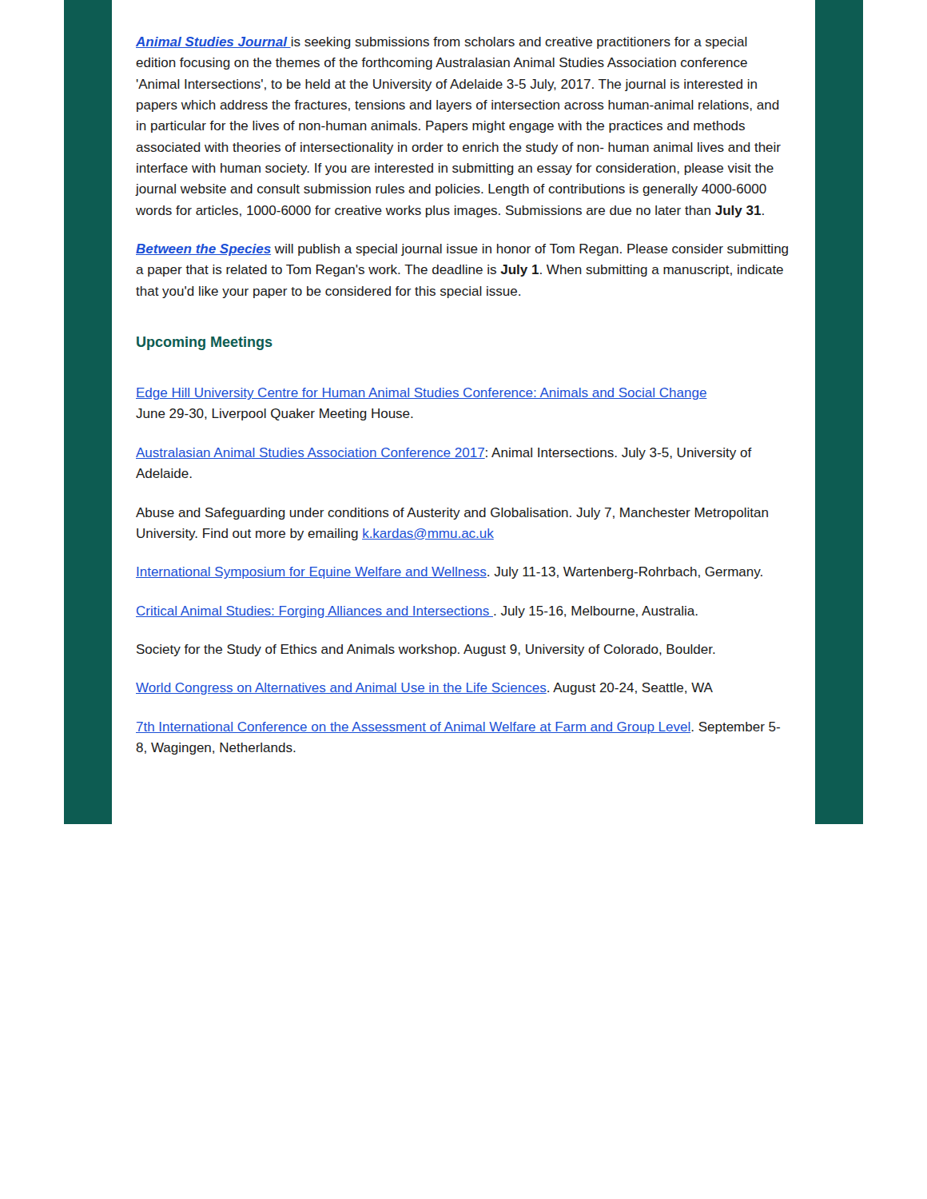Animal Studies Journal is seeking submissions from scholars and creative practitioners for a special edition focusing on the themes of the forthcoming Australasian Animal Studies Association conference 'Animal Intersections', to be held at the University of Adelaide 3-5 July, 2017. The journal is interested in papers which address the fractures, tensions and layers of intersection across human-animal relations, and in particular for the lives of non-human animals. Papers might engage with the practices and methods associated with theories of intersectionality in order to enrich the study of non- human animal lives and their interface with human society. If you are interested in submitting an essay for consideration, please visit the journal website and consult submission rules and policies. Length of contributions is generally 4000-6000 words for articles, 1000-6000 for creative works plus images. Submissions are due no later than July 31.
Between the Species will publish a special journal issue in honor of Tom Regan. Please consider submitting a paper that is related to Tom Regan's work. The deadline is July 1. When submitting a manuscript, indicate that you'd like your paper to be considered for this special issue.
Upcoming Meetings
Edge Hill University Centre for Human Animal Studies Conference: Animals and Social Change
June 29-30, Liverpool Quaker Meeting House.
Australasian Animal Studies Association Conference 2017: Animal Intersections. July 3-5, University of Adelaide.
Abuse and Safeguarding under conditions of Austerity and Globalisation. July 7, Manchester Metropolitan University. Find out more by emailing k.kardas@mmu.ac.uk
International Symposium for Equine Welfare and Wellness. July 11-13, Wartenberg-Rohrbach, Germany.
Critical Animal Studies: Forging Alliances and Intersections . July 15-16, Melbourne, Australia.
Society for the Study of Ethics and Animals workshop. August 9, University of Colorado, Boulder.
World Congress on Alternatives and Animal Use in the Life Sciences. August 20-24, Seattle, WA
7th International Conference on the Assessment of Animal Welfare at Farm and Group Level. September 5-8, Wagingen, Netherlands.